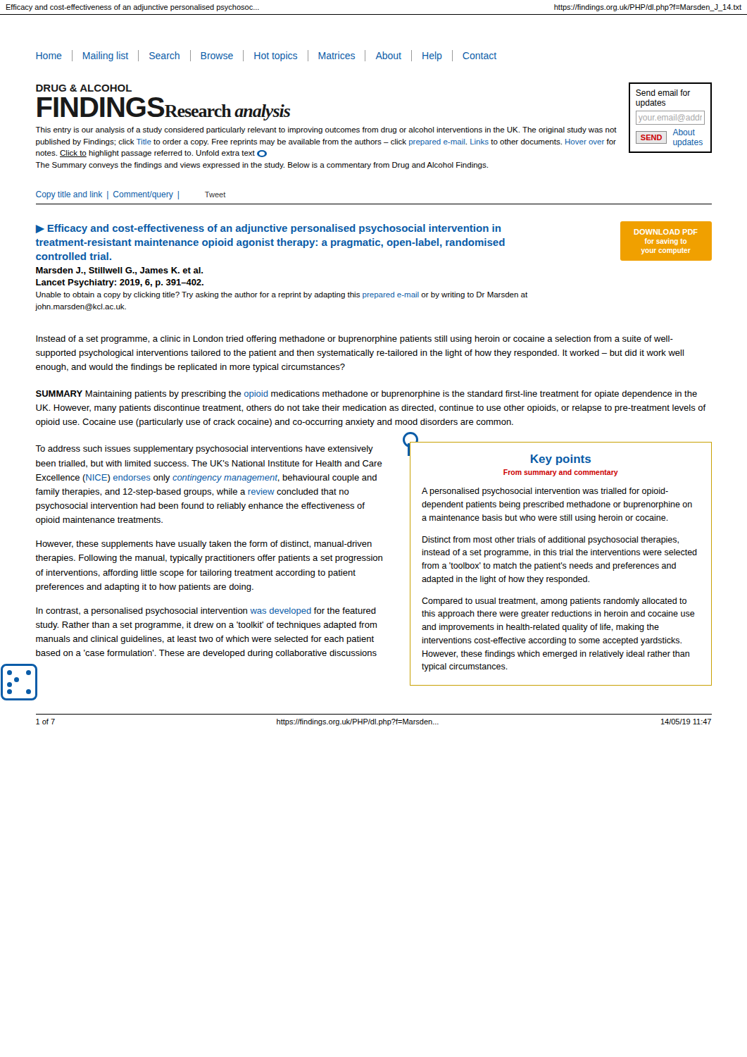Efficacy and cost-effectiveness of an adjunctive personalised psychosoc...
https://findings.org.uk/PHP/dl.php?f=Marsden_J_14.txt
Home Mailing list Search Browse Hot topics Matrices About Help Contact
DRUG & ALCOHOL FINDINGS Research analysis
This entry is our analysis of a study considered particularly relevant to improving outcomes from drug or alcohol interventions in the UK. The original study was not published by Findings; click Title to order a copy. Free reprints may be available from the authors – click prepared e-mail. Links to other documents. Hover over for notes. Click to highlight passage referred to. Unfold extra text
The Summary conveys the findings and views expressed in the study. Below is a commentary from Drug and Alcohol Findings.
Send email for updates
SEND About updates
Copy title and link | Comment/query | Tweet
▶ Efficacy and cost-effectiveness of an adjunctive personalised psychosocial intervention in treatment-resistant maintenance opioid agonist therapy: a pragmatic, open-label, randomised controlled trial.
Marsden J., Stillwell G., James K. et al.
Lancet Psychiatry: 2019, 6, p. 391–402.
Unable to obtain a copy by clicking title? Try asking the author for a reprint by adapting this prepared e-mail or by writing to Dr Marsden at john.marsden@kcl.ac.uk.
DOWNLOAD PDF
for saving to
your computer
Instead of a set programme, a clinic in London tried offering methadone or buprenorphine patients still using heroin or cocaine a selection from a suite of well-supported psychological interventions tailored to the patient and then systematically re-tailored in the light of how they responded. It worked – but did it work well enough, and would the findings be replicated in more typical circumstances?
SUMMARY Maintaining patients by prescribing the opioid medications methadone or buprenorphine is the standard first-line treatment for opiate dependence in the UK. However, many patients discontinue treatment, others do not take their medication as directed, continue to use other opioids, or relapse to pre-treatment levels of opioid use. Cocaine use (particularly use of crack cocaine) and co-occurring anxiety and mood disorders are common.
To address such issues supplementary psychosocial interventions have extensively been trialled, but with limited success. The UK's National Institute for Health and Care Excellence (NICE) endorses only contingency management, behavioural couple and family therapies, and 12-step-based groups, while a review concluded that no psychosocial intervention had been found to reliably enhance the effectiveness of opioid maintenance treatments.
However, these supplements have usually taken the form of distinct, manual-driven therapies. Following the manual, typically practitioners offer patients a set progression of interventions, affording little scope for tailoring treatment according to patient preferences and adapting it to how patients are doing.
In contrast, a personalised psychosocial intervention was developed for the featured study. Rather than a set programme, it drew on a 'toolkit' of techniques adapted from manuals and clinical guidelines, at least two of which were selected for each patient based on a 'case formulation'. These are developed during collaborative discussions
Key points
From summary and commentary
A personalised psychosocial intervention was trialled for opioid-dependent patients being prescribed methadone or buprenorphine on a maintenance basis but who were still using heroin or cocaine.
Distinct from most other trials of additional psychosocial therapies, instead of a set programme, in this trial the interventions were selected from a 'toolbox' to match the patient's needs and preferences and adapted in the light of how they responded.
Compared to usual treatment, among patients randomly allocated to this approach there were greater reductions in heroin and cocaine use and improvements in health-related quality of life, making the interventions cost-effective according to some accepted yardsticks. However, these findings which emerged in relatively ideal rather than typical circumstances.
1 of 7
https://findings.org.uk/PHP/dl.php?f=Marsden...
14/05/19 11:47